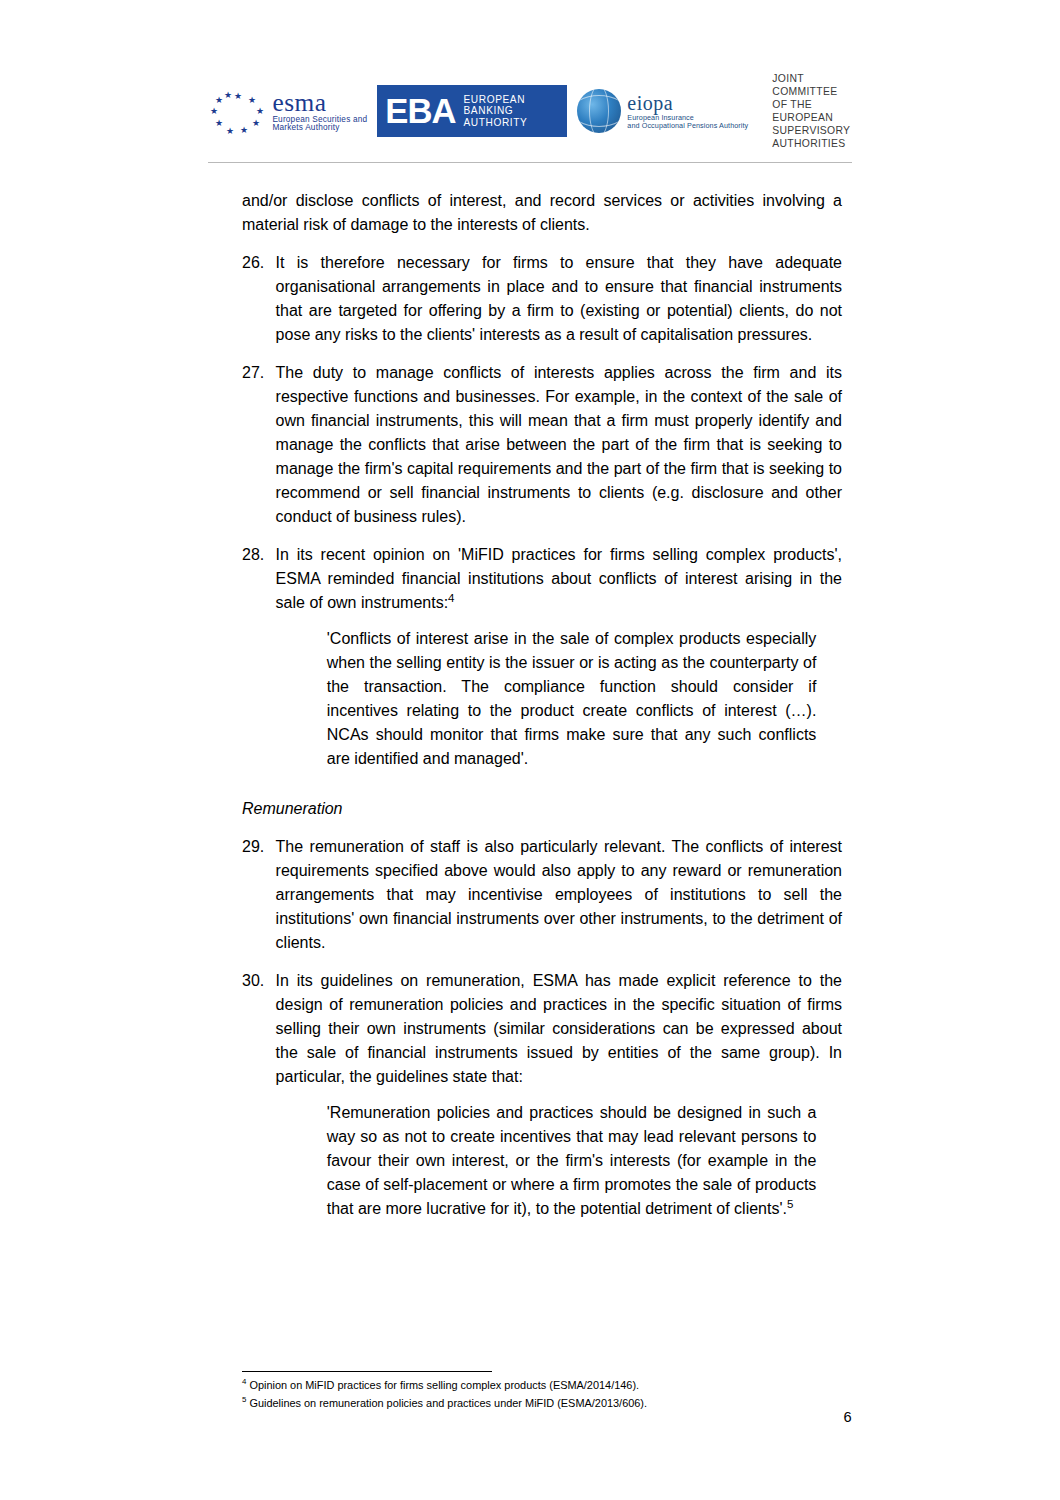★ ★ ★ ★ ★ ★ ★ ★ ★ ★
esma European Securities and
Markets Authority
EBA
European
Banking
Authority
eiopa European Insurance
and Occupational Pensions Authority
Joint Committee of the European
Supervisory Authorities
and/or disclose conflicts of interest, and record services or activities involving a material risk of damage to the interests of clients.
It is therefore necessary for firms to ensure that they have adequate organisational arrangements in place and to ensure that financial instruments that are targeted for offering by a firm to (existing or potential) clients, do not pose any risks to the clients' interests as a result of capitalisation pressures.
The duty to manage conflicts of interests applies across the firm and its respective functions and businesses. For example, in the context of the sale of own financial instruments, this will mean that a firm must properly identify and manage the conflicts that arise between the part of the firm that is seeking to manage the firm's capital requirements and the part of the firm that is seeking to recommend or sell financial instruments to clients (e.g. disclosure and other conduct of business rules).
In its recent opinion on 'MiFID practices for firms selling complex products', ESMA reminded financial institutions about conflicts of interest arising in the sale of own instruments:4
'Conflicts of interest arise in the sale of complex products especially when the selling entity is the issuer or is acting as the counterparty of the transaction. The compliance function should consider if incentives relating to the product create conflicts of interest (…). NCAs should monitor that firms make sure that any such conflicts are identified and managed'.
Remuneration
The remuneration of staff is also particularly relevant. The conflicts of interest requirements specified above would also apply to any reward or remuneration arrangements that may incentivise employees of institutions to sell the institutions' own financial instruments over other instruments, to the detriment of clients.
In its guidelines on remuneration, ESMA has made explicit reference to the design of remuneration policies and practices in the specific situation of firms selling their own instruments (similar considerations can be expressed about the sale of financial instruments issued by entities of the same group). In particular, the guidelines state that:
'Remuneration policies and practices should be designed in such a way so as not to create incentives that may lead relevant persons to favour their own interest, or the firm's interests (for example in the case of self-placement or where a firm promotes the sale of products that are more lucrative for it), to the potential detriment of clients'.5
4 Opinion on MiFID practices for firms selling complex products (ESMA/2014/146).
5 Guidelines on remuneration policies and practices under MiFID (ESMA/2013/606).
6